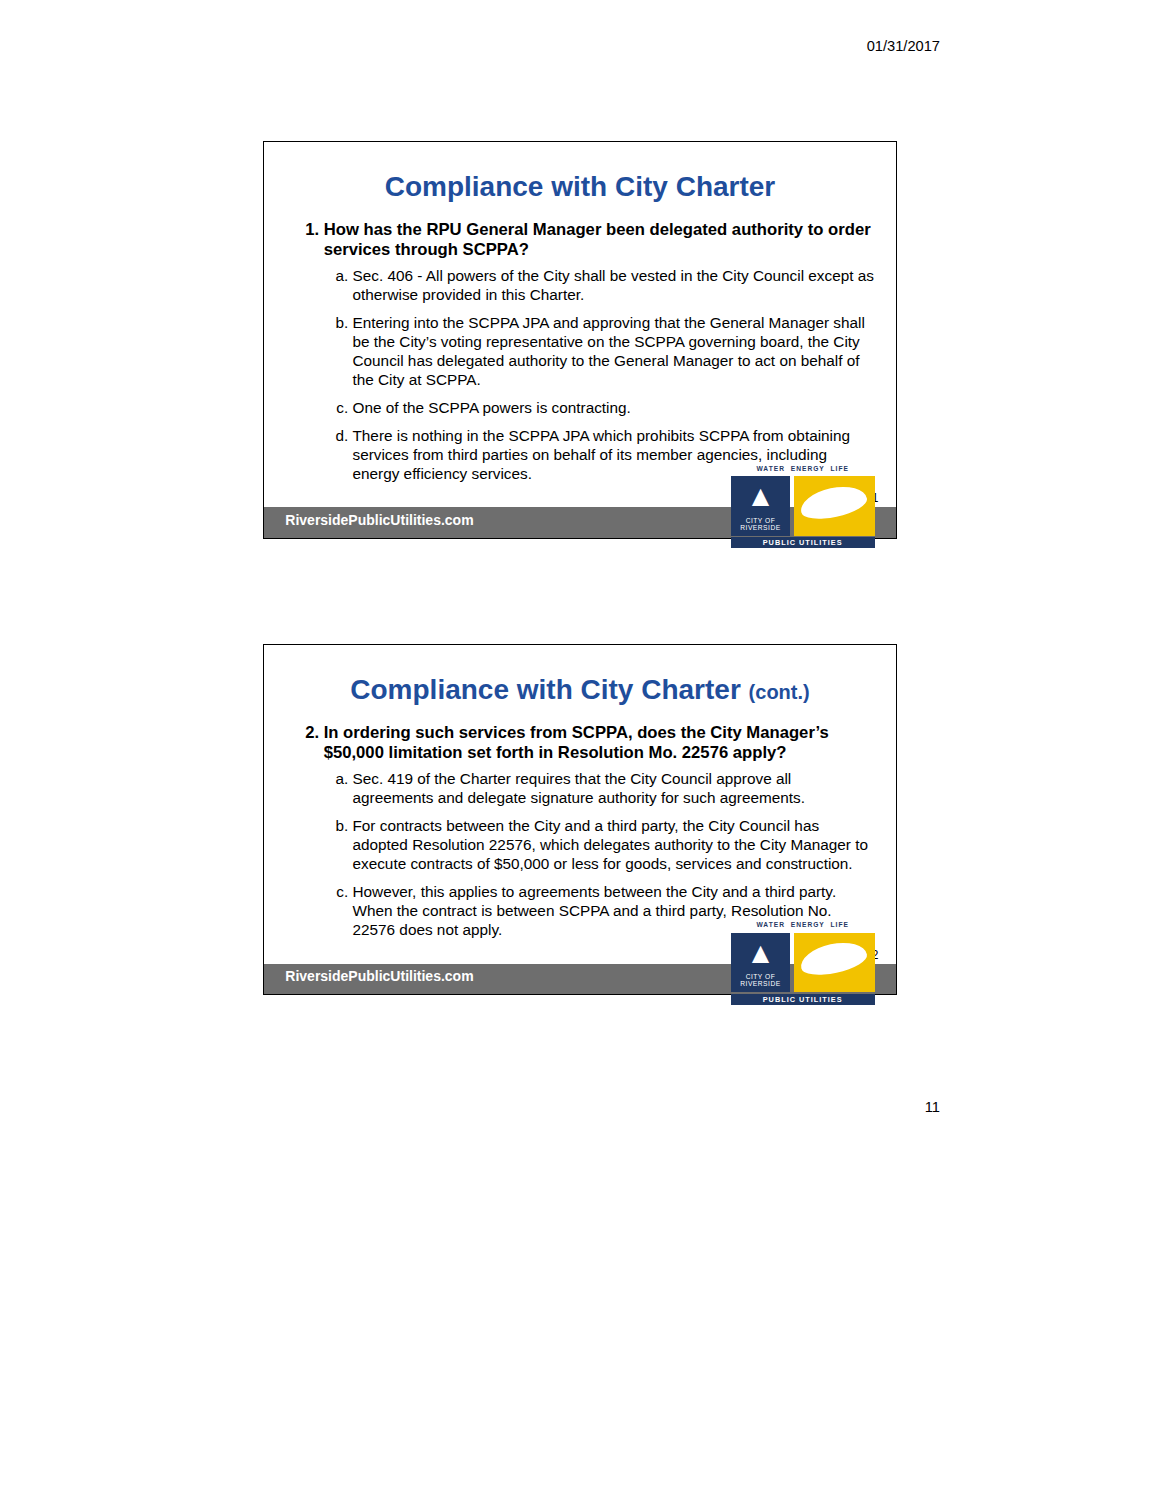01/31/2017
Compliance with City Charter
How has the RPU General Manager been delegated authority to order services through SCPPA?
Sec. 406 - All powers of the City shall be vested in the City Council except as otherwise provided in this Charter.
Entering into the SCPPA JPA and approving that the General Manager shall be the City’s voting representative on the SCPPA governing board, the City Council has delegated authority to the General Manager to act on behalf of the City at SCPPA.
One of the SCPPA powers is contracting.
There is nothing in the SCPPA JPA which prohibits SCPPA from obtaining services from third parties on behalf of its member agencies, including energy efficiency services.
21
RiversidePublicUtilities.com
WATER ENERGY LIFE
▲ CITY OF
RIVERSIDE
PUBLIC UTILITIES
Compliance with City Charter (cont.)
In ordering such services from SCPPA, does the City Manager’s $50,000 limitation set forth in Resolution Mo. 22576 apply?
Sec. 419 of the Charter requires that the City Council approve all agreements and delegate signature authority for such agreements.
For contracts between the City and a third party, the City Council has adopted Resolution 22576, which delegates authority to the City Manager to execute contracts of $50,000 or less for goods, services and construction.
However, this applies to agreements between the City and a third party. When the contract is between SCPPA and a third party, Resolution No. 22576 does not apply.
22
RiversidePublicUtilities.com
WATER ENERGY LIFE
▲ CITY OF
RIVERSIDE
PUBLIC UTILITIES
11